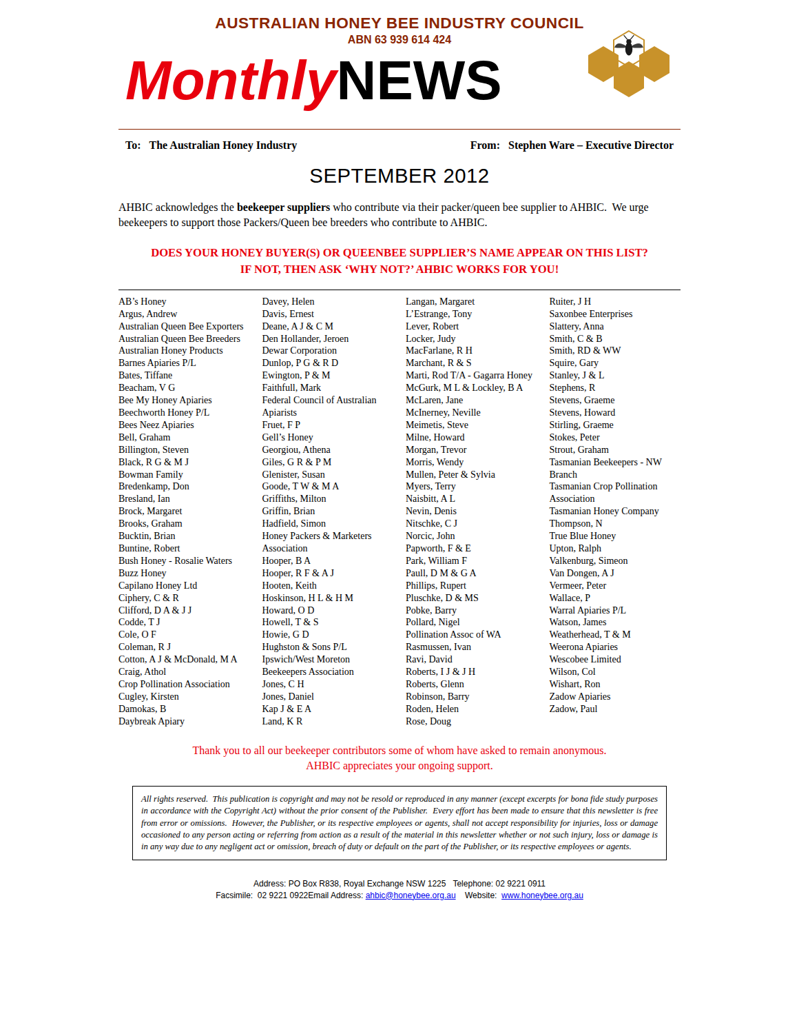AUSTRALIAN HONEY BEE INDUSTRY COUNCIL
ABN 63 939 614 424
Monthly NEWS
To: The Australian Honey Industry
From: Stephen Ware – Executive Director
SEPTEMBER 2012
AHBIC acknowledges the beekeeper suppliers who contribute via their packer/queen bee supplier to AHBIC. We urge beekeepers to support those Packers/Queen bee breeders who contribute to AHBIC.
DOES YOUR HONEY BUYER(S) OR QUEENBEE SUPPLIER’S NAME APPEAR ON THIS LIST?
IF NOT, THEN ASK ‘WHY NOT?’ AHBIC WORKS FOR YOU!
AB’s Honey
Argus, Andrew
Australian Queen Bee Exporters
Australian Queen Bee Breeders
Australian Honey Products
Barnes Apiaries P/L
Bates, Tiffane
Beacham, V G
Bee My Honey Apiaries
Beechworth Honey P/L
Bees Neez Apiaries
Bell, Graham
Billington, Steven
Black, R G & M J
Bowman Family
Bredenkamp, Don
Bresland, Ian
Brock, Margaret
Brooks, Graham
Bucktin, Brian
Buntine, Robert
Bush Honey - Rosalie Waters
Buzz Honey
Capilano Honey Ltd
Ciphery, C & R
Clifford, D A & J J
Codde, T J
Cole, O F
Coleman, R J
Cotton, A J & McDonald, M A
Craig, Athol
Crop Pollination Association
Cugley, Kirsten
Damokas, B
Daybreak Apiary
Davey, Helen
Davis, Ernest
Deane, A J & C M
Den Hollander, Jeroen
Dewar Corporation
Dunlop, P G & R D
Ewington, P & M
Faithfull, Mark
Federal Council of Australian Apiarists
Fruet, F P
Gell’s Honey
Georgiou, Athena
Giles, G R & P M
Glenister, Susan
Goode, T W & M A
Griffiths, Milton
Griffin, Brian
Hadfield, Simon
Honey Packers & Marketers Association
Hooper, B A
Hooper, R F & A J
Hooten, Keith
Hoskinson, H L & H M
Howard, O D
Howell, T & S
Howie, G D
Hughston & Sons P/L
Ipswich/West Moreton Beekeepers Association
Jones, C H
Jones, Daniel
Kap J & E A
Land, K R
Langan, Margaret
L’Estrange, Tony
Lever, Robert
Locker, Judy
MacFarlane, R H
Marchant, R & S
Marti, Rod T/A - Gagarra Honey
McGurk, M L & Lockley, B A
McLaren, Jane
McInerney, Neville
Meimetis, Steve
Milne, Howard
Morgan, Trevor
Morris, Wendy
Mullen, Peter & Sylvia
Myers, Terry
Naisbitt, A L
Nevin, Denis
Nitschke, C J
Norcic, John
Papworth, F & E
Park, William F
Paull, D M & G A
Phillips, Rupert
Pluschke, D & MS
Pobke, Barry
Pollard, Nigel
Pollination Assoc of WA
Rasmussen, Ivan
Ravi, David
Roberts, I J & J H
Roberts, Glenn
Robinson, Barry
Roden, Helen
Rose, Doug
Ruiter, J H
Saxonbee Enterprises
Slattery, Anna
Smith, C & B
Smith, RD & WW
Squire, Gary
Stanley, J & L
Stephens, R
Stevens, Graeme
Stevens, Howard
Stirling, Graeme
Stokes, Peter
Strout, Graham
Tasmanian Beekeepers - NW Branch
Tasmanian Crop Pollination Association
Tasmanian Honey Company
Thompson, N
True Blue Honey
Upton, Ralph
Valkenburg, Simeon
Van Dongen, A J
Vermeer, Peter
Wallace, P
Warral Apiaries P/L
Watson, James
Weatherhead, T & M
Weerona Apiaries
Wescobee Limited
Wilson, Col
Wishart, Ron
Zadow Apiaries
Zadow, Paul
Thank you to all our beekeeper contributors some of whom have asked to remain anonymous.
AHBIC appreciates your ongoing support.
All rights reserved. This publication is copyright and may not be resold or reproduced in any manner (except excerpts for bona fide study purposes in accordance with the Copyright Act) without the prior consent of the Publisher. Every effort has been made to ensure that this newsletter is free from error or omissions. However, the Publisher, or its respective employees or agents, shall not accept responsibility for injuries, loss or damage occasioned to any person acting or referring from action as a result of the material in this newsletter whether or not such injury, loss or damage is in any way due to any negligent act or omission, breach of duty or default on the part of the Publisher, or its respective employees or agents.
Address: PO Box R838, Royal Exchange NSW 1225 Telephone: 02 9221 0911
Facsimile: 02 9221 0922Email Address: ahbic@honeybee.org.au Website: www.honeybee.org.au